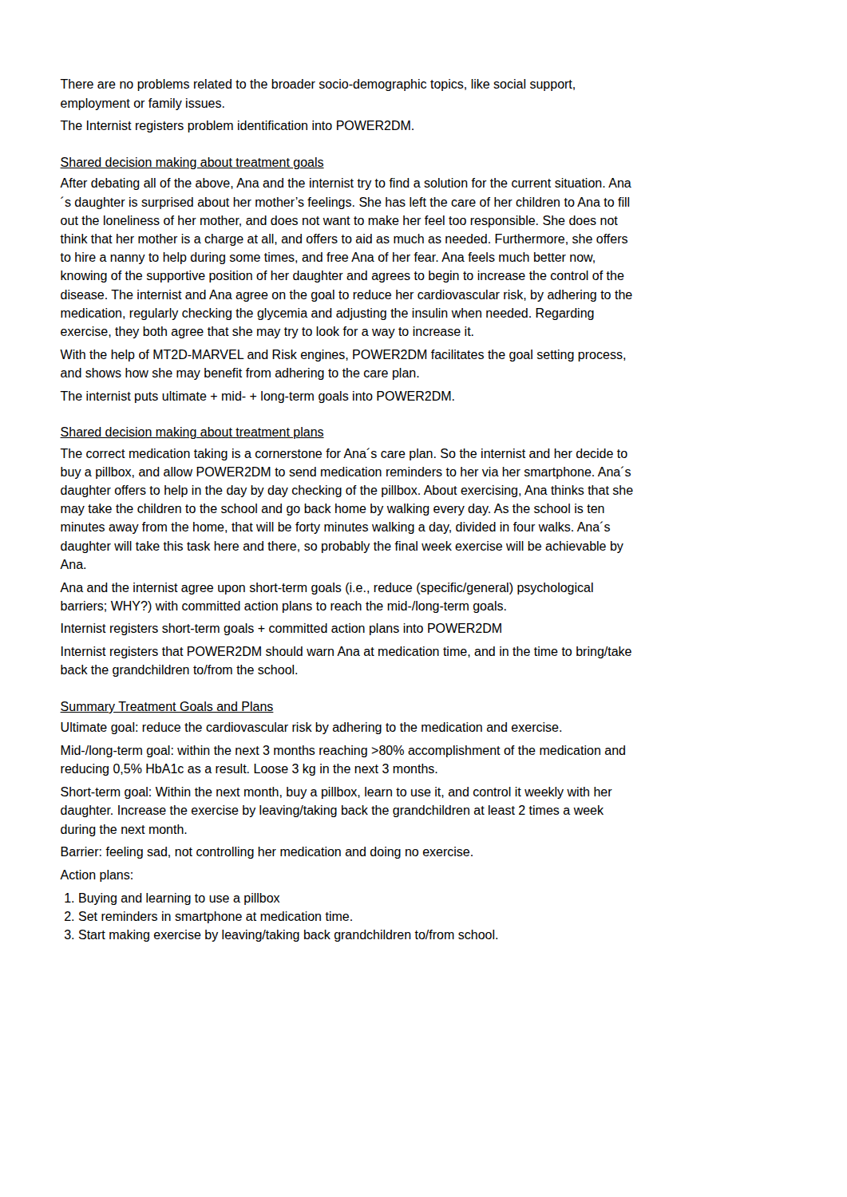There are no problems related to the broader socio-demographic topics, like social support, employment or family issues.
The Internist registers problem identification into POWER2DM.
Shared decision making about treatment goals
After debating all of the above, Ana and the internist try to find a solution for the current situation. Ana´s daughter is surprised about her mother’s feelings. She has left the care of her children to Ana to fill out the loneliness of her mother, and does not want to make her feel too responsible. She does not think that her mother is a charge at all, and offers to aid as much as needed. Furthermore, she offers to hire a nanny to help during some times, and free Ana of her fear. Ana feels much better now, knowing of the supportive position of her daughter and agrees to begin to increase the control of the disease. The internist and Ana agree on the goal to reduce her cardiovascular risk, by adhering to the medication, regularly checking the glycemia and adjusting the insulin when needed. Regarding exercise, they both agree that she may try to look for a way to increase it.
With the help of MT2D-MARVEL and Risk engines, POWER2DM facilitates the goal setting process, and shows how she may benefit from adhering to the care plan.
The internist puts ultimate + mid- + long-term goals into POWER2DM.
Shared decision making about treatment plans
The correct medication taking is a cornerstone for Ana´s care plan. So the internist and her decide to buy a pillbox, and allow POWER2DM to send medication reminders to her via her smartphone. Ana´s daughter offers to help in the day by day checking of the pillbox. About exercising, Ana thinks that she may take the children to the school and go back home by walking every day. As the school is ten minutes away from the home, that will be forty minutes walking a day, divided in four walks. Ana´s daughter will take this task here and there, so probably the final week exercise will be achievable by Ana.
Ana and the internist agree upon short-term goals (i.e., reduce (specific/general) psychological barriers; WHY?) with committed action plans to reach the mid-/long-term goals.
Internist registers short-term goals + committed action plans into POWER2DM
Internist registers that POWER2DM should warn Ana at medication time, and in the time to bring/take back the grandchildren to/from the school.
Summary Treatment Goals and Plans
Ultimate goal: reduce the cardiovascular risk by adhering to the medication and exercise.
Mid-/long-term goal: within the next 3 months reaching >80% accomplishment of the medication and reducing 0,5% HbA1c as a result. Loose 3 kg in the next 3 months.
Short-term goal: Within the next month, buy a pillbox, learn to use it, and control it weekly with her daughter. Increase the exercise by leaving/taking back the grandchildren at least 2 times a week during the next month.
Barrier: feeling sad, not controlling her medication and doing no exercise.
Action plans:
Buying and learning to use a pillbox
Set reminders in smartphone at medication time.
Start making exercise by leaving/taking back grandchildren to/from school.